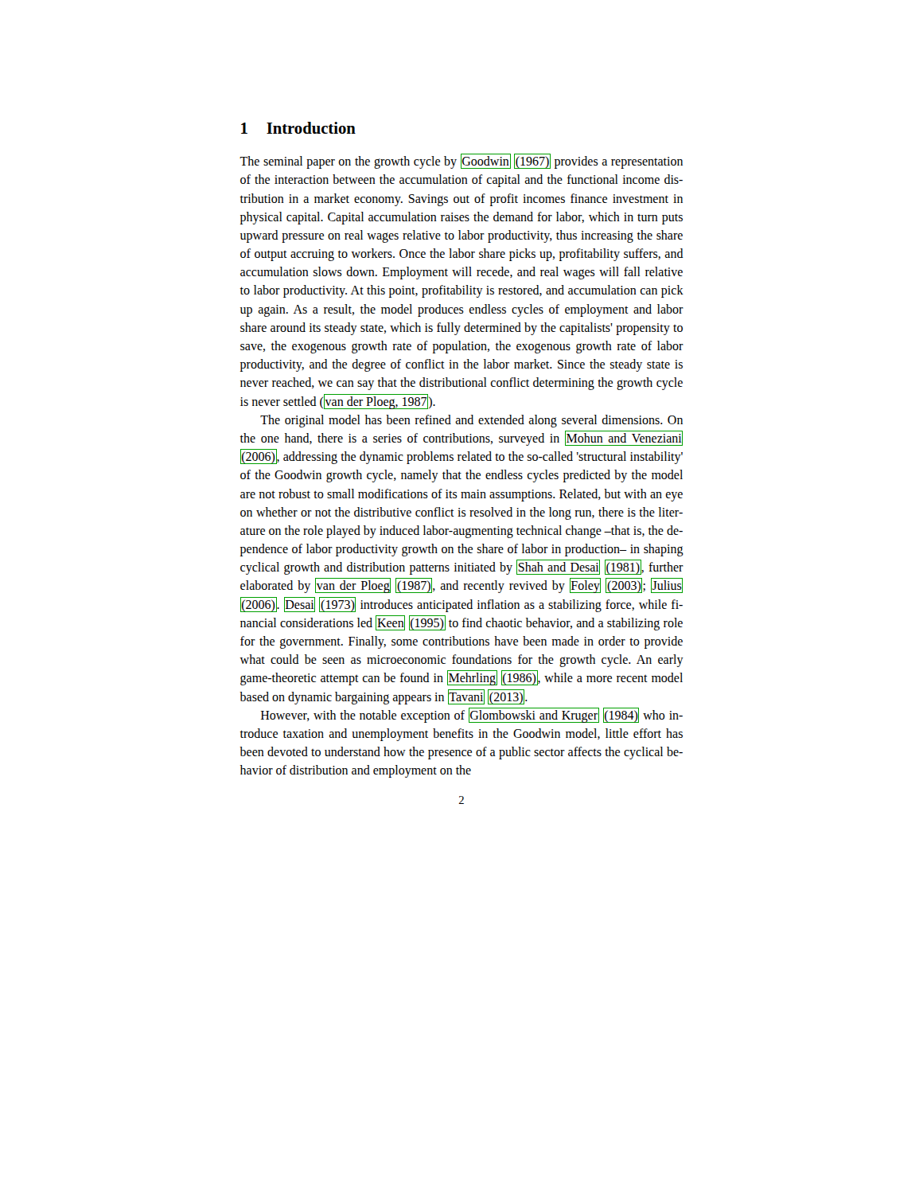1 Introduction
The seminal paper on the growth cycle by Goodwin (1967) provides a representation of the interaction between the accumulation of capital and the functional income distribution in a market economy. Savings out of profit incomes finance investment in physical capital. Capital accumulation raises the demand for labor, which in turn puts upward pressure on real wages relative to labor productivity, thus increasing the share of output accruing to workers. Once the labor share picks up, profitability suffers, and accumulation slows down. Employment will recede, and real wages will fall relative to labor productivity. At this point, profitability is restored, and accumulation can pick up again. As a result, the model produces endless cycles of employment and labor share around its steady state, which is fully determined by the capitalists' propensity to save, the exogenous growth rate of population, the exogenous growth rate of labor productivity, and the degree of conflict in the labor market. Since the steady state is never reached, we can say that the distributional conflict determining the growth cycle is never settled (van der Ploeg, 1987).
The original model has been refined and extended along several dimensions. On the one hand, there is a series of contributions, surveyed in Mohun and Veneziani (2006), addressing the dynamic problems related to the so-called 'structural instability' of the Goodwin growth cycle, namely that the endless cycles predicted by the model are not robust to small modifications of its main assumptions. Related, but with an eye on whether or not the distributive conflict is resolved in the long run, there is the literature on the role played by induced labor-augmenting technical change –that is, the dependence of labor productivity growth on the share of labor in production– in shaping cyclical growth and distribution patterns initiated by Shah and Desai (1981), further elaborated by van der Ploeg (1987), and recently revived by Foley (2003); Julius (2006). Desai (1973) introduces anticipated inflation as a stabilizing force, while financial considerations led Keen (1995) to find chaotic behavior, and a stabilizing role for the government. Finally, some contributions have been made in order to provide what could be seen as microeconomic foundations for the growth cycle. An early game-theoretic attempt can be found in Mehrling (1986), while a more recent model based on dynamic bargaining appears in Tavani (2013).
However, with the notable exception of Glombowski and Kruger (1984) who introduce taxation and unemployment benefits in the Goodwin model, little effort has been devoted to understand how the presence of a public sector affects the cyclical behavior of distribution and employment on the
2